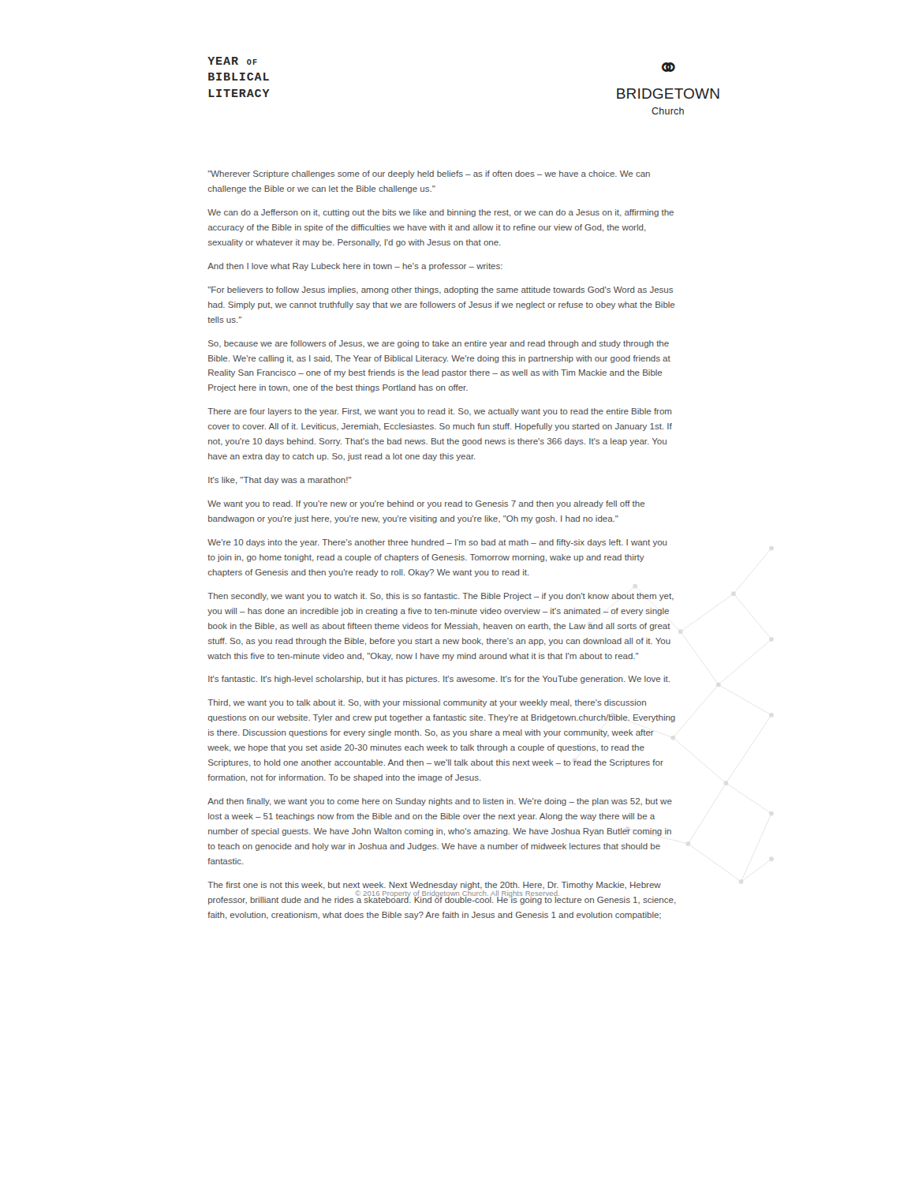YEAR OF
BIBLICAL
LITERACY
⚭ BRIDGETOWN Church
"Wherever Scripture challenges some of our deeply held beliefs – as if often does – we have a choice. We can challenge the Bible or we can let the Bible challenge us."
We can do a Jefferson on it, cutting out the bits we like and binning the rest, or we can do a Jesus on it, affirming the accuracy of the Bible in spite of the difficulties we have with it and allow it to refine our view of God, the world, sexuality or whatever it may be. Personally, I'd go with Jesus on that one.
And then I love what Ray Lubeck here in town – he's a professor – writes:
"For believers to follow Jesus implies, among other things, adopting the same attitude towards God's Word as Jesus had. Simply put, we cannot truthfully say that we are followers of Jesus if we neglect or refuse to obey what the Bible tells us."
So, because we are followers of Jesus, we are going to take an entire year and read through and study through the Bible. We're calling it, as I said, The Year of Biblical Literacy. We're doing this in partnership with our good friends at Reality San Francisco – one of my best friends is the lead pastor there – as well as with Tim Mackie and the Bible Project here in town, one of the best things Portland has on offer.
There are four layers to the year. First, we want you to read it. So, we actually want you to read the entire Bible from cover to cover. All of it. Leviticus, Jeremiah, Ecclesiastes. So much fun stuff. Hopefully you started on January 1st. If not, you're 10 days behind. Sorry. That's the bad news. But the good news is there's 366 days. It's a leap year. You have an extra day to catch up. So, just read a lot one day this year.
It's like, "That day was a marathon!"
We want you to read. If you're new or you're behind or you read to Genesis 7 and then you already fell off the bandwagon or you're just here, you're new, you're visiting and you're like, "Oh my gosh. I had no idea."
We're 10 days into the year. There's another three hundred – I'm so bad at math – and fifty-six days left. I want you to join in, go home tonight, read a couple of chapters of Genesis. Tomorrow morning, wake up and read thirty chapters of Genesis and then you're ready to roll. Okay? We want you to read it.
Then secondly, we want you to watch it. So, this is so fantastic. The Bible Project – if you don't know about them yet, you will – has done an incredible job in creating a five to ten-minute video overview – it's animated – of every single book in the Bible, as well as about fifteen theme videos for Messiah, heaven on earth, the Law and all sorts of great stuff. So, as you read through the Bible, before you start a new book, there's an app, you can download all of it. You watch this five to ten-minute video and, "Okay, now I have my mind around what it is that I'm about to read."
It's fantastic. It's high-level scholarship, but it has pictures. It's awesome. It's for the YouTube generation. We love it.
Third, we want you to talk about it. So, with your missional community at your weekly meal, there's discussion questions on our website. Tyler and crew put together a fantastic site. They're at Bridgetown.church/bible. Everything is there. Discussion questions for every single month. So, as you share a meal with your community, week after week, we hope that you set aside 20-30 minutes each week to talk through a couple of questions, to read the Scriptures, to hold one another accountable. And then – we'll talk about this next week – to read the Scriptures for formation, not for information. To be shaped into the image of Jesus.
And then finally, we want you to come here on Sunday nights and to listen in. We're doing – the plan was 52, but we lost a week – 51 teachings now from the Bible and on the Bible over the next year. Along the way there will be a number of special guests. We have John Walton coming in, who's amazing. We have Joshua Ryan Butler coming in to teach on genocide and holy war in Joshua and Judges. We have a number of midweek lectures that should be fantastic.
The first one is not this week, but next week. Next Wednesday night, the 20th. Here, Dr. Timothy Mackie, Hebrew professor, brilliant dude and he rides a skateboard. Kind of double-cool. He is going to lecture on Genesis 1, science, faith, evolution, creationism, what does the Bible say? Are faith in Jesus and Genesis 1 and evolution compatible;
© 2016 Property of Bridgetown Church. All Rights Reserved.